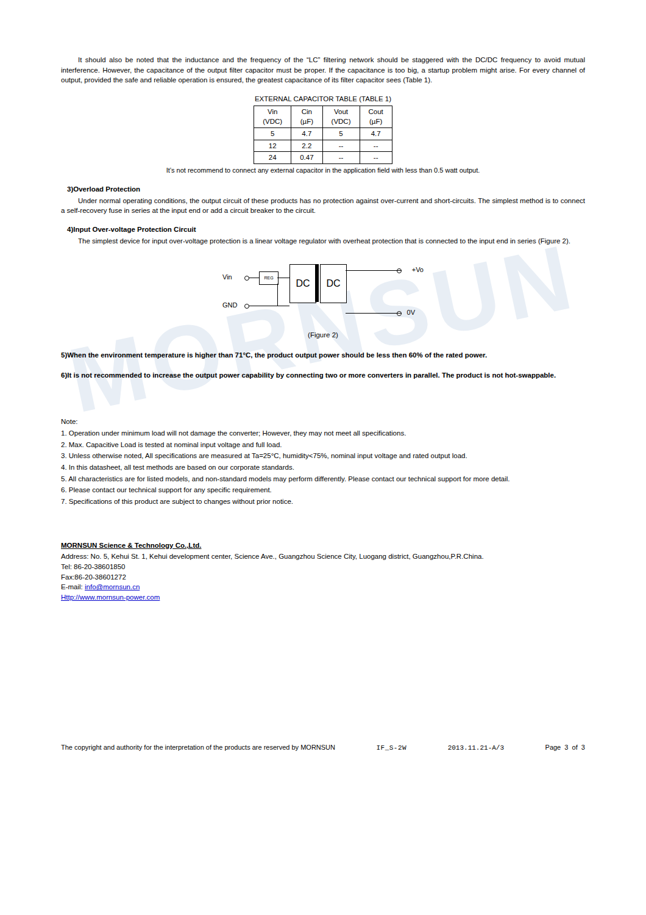MORNSUN
It should also be noted that the inductance and the frequency of the “LC” filtering network should be staggered with the DC/DC frequency to avoid mutual interference. However, the capacitance of the output filter capacitor must be proper. If the capacitance is too big, a startup problem might arise. For every channel of output, provided the safe and reliable operation is ensured, the greatest capacitance of its filter capacitor sees (Table 1).
EXTERNAL CAPACITOR TABLE (TABLE 1)
| Vin (VDC) | Cin (µF) | Vout (VDC) | Cout (µF) |
| --- | --- | --- | --- |
| 5 | 4.7 | 5 | 4.7 |
| 12 | 2.2 | -- | -- |
| 24 | 0.47 | -- | -- |
It’s not recommend to connect any external capacitor in the application field with less than 0.5 watt output.
3)Overload Protection
Under normal operating conditions, the output circuit of these products has no protection against over-current and short-circuits. The simplest method is to connect a self-recovery fuse in series at the input end or add a circuit breaker to the circuit.
4)Input Over-voltage Protection Circuit
The simplest device for input over-voltage protection is a linear voltage regulator with overheat protection that is connected to the input end in series (Figure 2).
Vin GND +Vo 0V
REG
DC
DC
(Figure 2)
5)When the environment temperature is higher than 71°C, the product output power should be less then 60% of the rated power.
6)It is not recommended to increase the output power capability by connecting two or more converters in parallel. The product is not hot-swappable.
Note:
1. Operation under minimum load will not damage the converter; However, they may not meet all specifications.
2. Max. Capacitive Load is tested at nominal input voltage and full load.
3. Unless otherwise noted, All specifications are measured at Ta=25°C, humidity<75%, nominal input voltage and rated output load.
4. In this datasheet, all test methods are based on our corporate standards.
5. All characteristics are for listed models, and non-standard models may perform differently. Please contact our technical support for more detail.
6. Please contact our technical support for any specific requirement.
7. Specifications of this product are subject to changes without prior notice.
MORNSUN Science & Technology Co.,Ltd.
Address: No. 5, Kehui St. 1, Kehui development center, Science Ave., Guangzhou Science City, Luogang district, Guangzhou,P.R.China.
Tel: 86-20-38601850
Fax:86-20-38601272
E-mail: info@mornsun.cn
Http://www.mornsun-power.com
The copyright and authority for the interpretation of the products are reserved by MORNSUN IF_S-2W 2013.11.21-A/3 Page 3 of 3